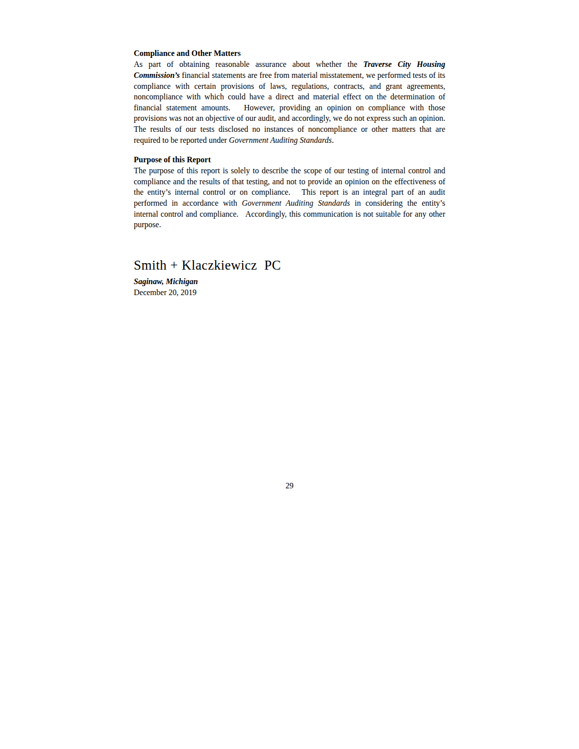Compliance and Other Matters
As part of obtaining reasonable assurance about whether the Traverse City Housing Commission’s financial statements are free from material misstatement, we performed tests of its compliance with certain provisions of laws, regulations, contracts, and grant agreements, noncompliance with which could have a direct and material effect on the determination of financial statement amounts. However, providing an opinion on compliance with those provisions was not an objective of our audit, and accordingly, we do not express such an opinion. The results of our tests disclosed no instances of noncompliance or other matters that are required to be reported under Government Auditing Standards.
Purpose of this Report
The purpose of this report is solely to describe the scope of our testing of internal control and compliance and the results of that testing, and not to provide an opinion on the effectiveness of the entity’s internal control or on compliance. This report is an integral part of an audit performed in accordance with Government Auditing Standards in considering the entity’s internal control and compliance. Accordingly, this communication is not suitable for any other purpose.
Smith + Klaczkiewicz PC
Saginaw, Michigan
December 20, 2019
29